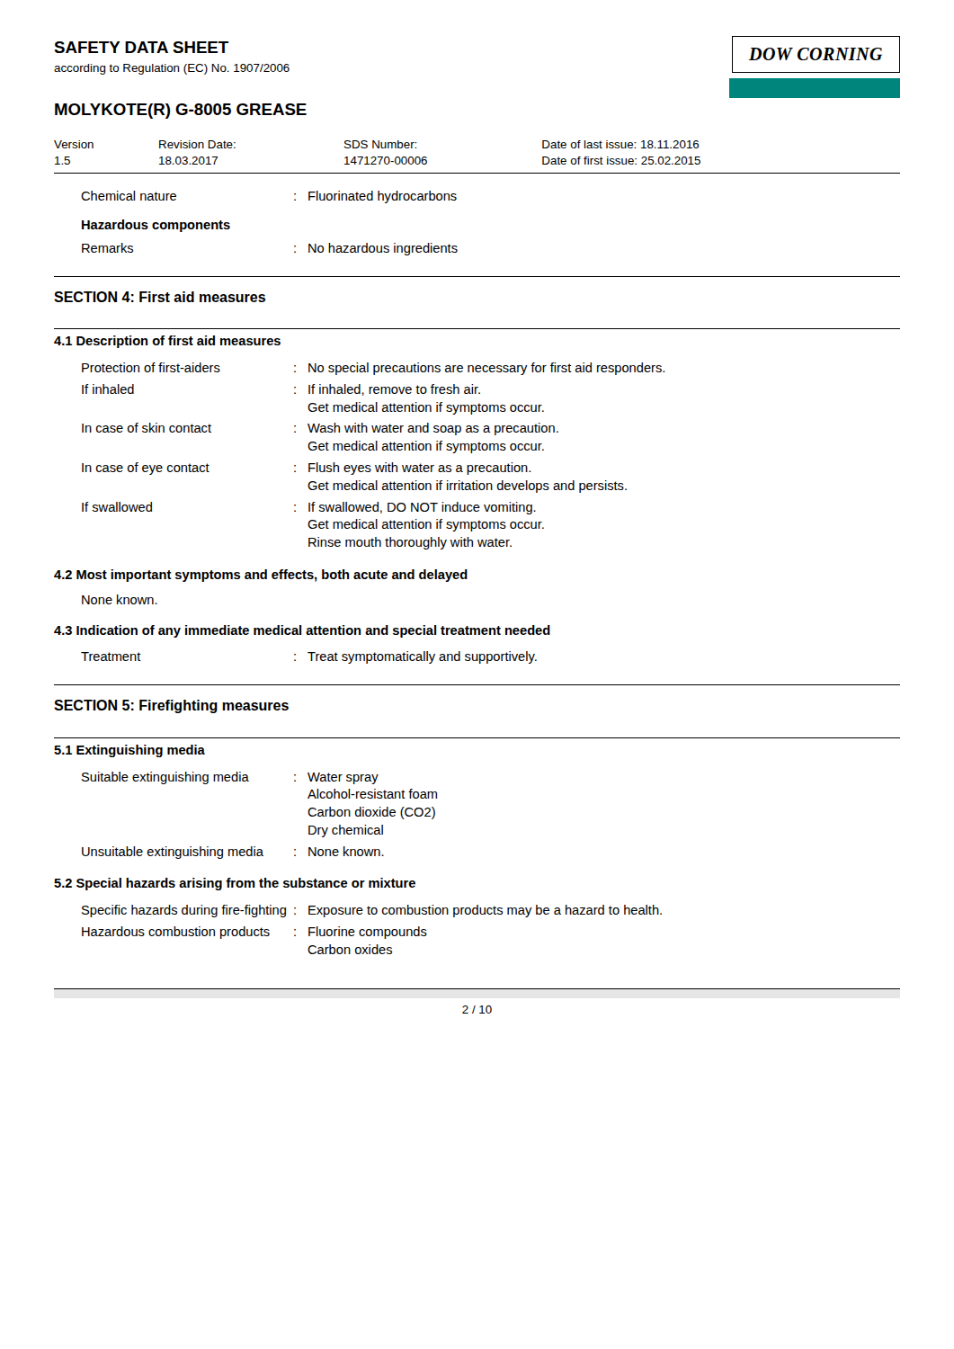SAFETY DATA SHEET
according to Regulation (EC) No. 1907/2006
DOW CORNING
MOLYKOTE(R) G-8005 GREASE
| Version 1.5 | Revision Date: 18.03.2017 | SDS Number: 1471270-00006 | Date of last issue: 18.11.2016 Date of first issue: 25.02.2015 |
| Chemical nature | : | Fluorinated hydrocarbons |
Hazardous components
| Remarks | : | No hazardous ingredients |
SECTION 4: First aid measures
4.1 Description of first aid measures
| Protection of first-aiders | : | No special precautions are necessary for first aid responders. |
| If inhaled | : | If inhaled, remove to fresh air. Get medical attention if symptoms occur. |
| In case of skin contact | : | Wash with water and soap as a precaution. Get medical attention if symptoms occur. |
| In case of eye contact | : | Flush eyes with water as a precaution. Get medical attention if irritation develops and persists. |
| If swallowed | : | If swallowed, DO NOT induce vomiting. Get medical attention if symptoms occur. Rinse mouth thoroughly with water. |
4.2 Most important symptoms and effects, both acute and delayed
None known.
4.3 Indication of any immediate medical attention and special treatment needed
| Treatment | : | Treat symptomatically and supportively. |
SECTION 5: Firefighting measures
5.1 Extinguishing media
| Suitable extinguishing media | : | Water spray Alcohol-resistant foam Carbon dioxide (CO2) Dry chemical |
| Unsuitable extinguishing media | : | None known. |
5.2 Special hazards arising from the substance or mixture
| Specific hazards during fire-fighting | : | Exposure to combustion products may be a hazard to health. |
| Hazardous combustion products | : | Fluorine compounds Carbon oxides |
2 / 10